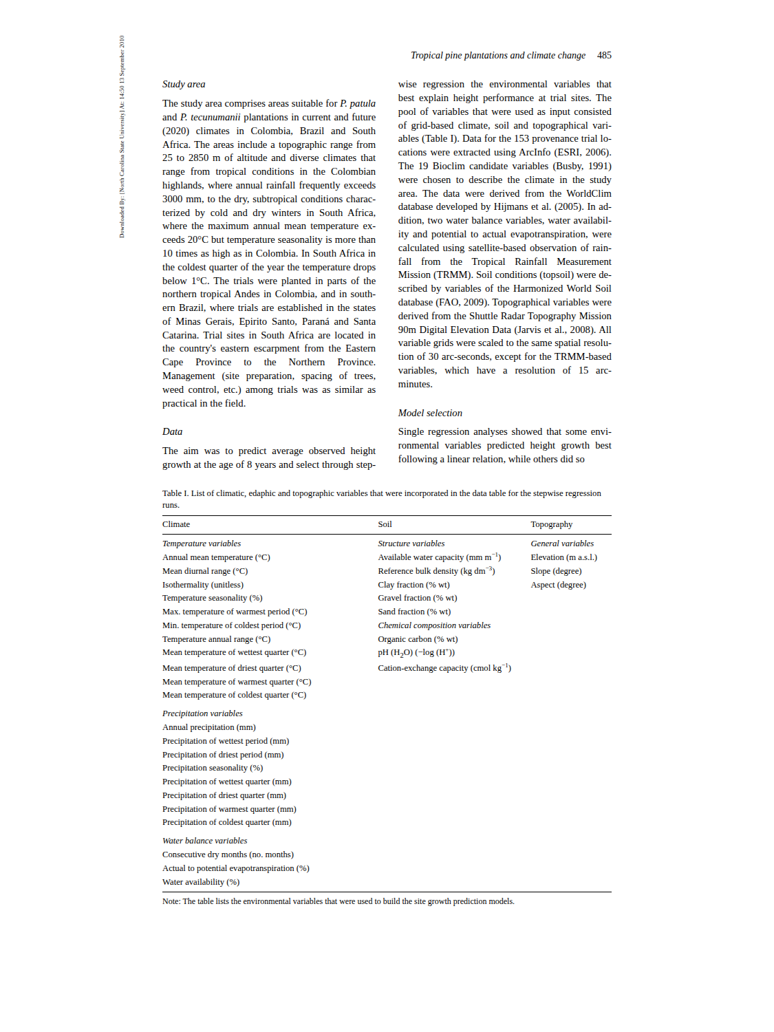Downloaded By: [North Carolina State University] At: 14:50 13 September 2010
Tropical pine plantations and climate change 485
Study area
The study area comprises areas suitable for P. patula and P. tecunumanii plantations in current and future (2020) climates in Colombia, Brazil and South Africa. The areas include a topographic range from 25 to 2850 m of altitude and diverse climates that range from tropical conditions in the Colombian highlands, where annual rainfall frequently exceeds 3000 mm, to the dry, subtropical conditions characterized by cold and dry winters in South Africa, where the maximum annual mean temperature exceeds 20°C but temperature seasonality is more than 10 times as high as in Colombia. In South Africa in the coldest quarter of the year the temperature drops below 1°C. The trials were planted in parts of the northern tropical Andes in Colombia, and in southern Brazil, where trials are established in the states of Minas Gerais, Epirito Santo, Paraná and Santa Catarina. Trial sites in South Africa are located in the country's eastern escarpment from the Eastern Cape Province to the Northern Province. Management (site preparation, spacing of trees, weed control, etc.) among trials was as similar as practical in the field.
Data
The aim was to predict average observed height growth at the age of 8 years and select through stepwise regression the environmental variables that best explain height performance at trial sites. The pool of variables that were used as input consisted of grid-based climate, soil and topographical variables (Table I). Data for the 153 provenance trial locations were extracted using ArcInfo (ESRI, 2006). The 19 Bioclim candidate variables (Busby, 1991) were chosen to describe the climate in the study area. The data were derived from the WorldClim database developed by Hijmans et al. (2005). In addition, two water balance variables, water availability and potential to actual evapotranspiration, were calculated using satellite-based observation of rainfall from the Tropical Rainfall Measurement Mission (TRMM). Soil conditions (topsoil) were described by variables of the Harmonized World Soil database (FAO, 2009). Topographical variables were derived from the Shuttle Radar Topography Mission 90m Digital Elevation Data (Jarvis et al., 2008). All variable grids were scaled to the same spatial resolution of 30 arc-seconds, except for the TRMM-based variables, which have a resolution of 15 arc-minutes.
Model selection
Single regression analyses showed that some environmental variables predicted height growth best following a linear relation, while others did so
Table I. List of climatic, edaphic and topographic variables that were incorporated in the data table for the stepwise regression runs.
| Climate | Soil | Topography |
| --- | --- | --- |
| Temperature variables | Structure variables | General variables |
| Annual mean temperature (°C) | Available water capacity (mm m −1 ) | Elevation (m a.s.l.) |
| Mean diurnal range (°C) | Reference bulk density (kg dm −3 ) | Slope (degree) |
| Isothermality (unitless) | Clay fraction (% wt) | Aspect (degree) |
| Temperature seasonality (%) | Gravel fraction (% wt) | |
| Max. temperature of warmest period (°C) | Sand fraction (% wt) | |
| Min. temperature of coldest period (°C) | Chemical composition variables | |
| Temperature annual range (°C) | Organic carbon (% wt) | |
| Mean temperature of wettest quarter (°C) | pH (H 2 O) (−log (H + )) | |
| Mean temperature of driest quarter (°C) | Cation-exchange capacity (cmol kg −1 ) | |
| Mean temperature of warmest quarter (°C) | | |
| Mean temperature of coldest quarter (°C) | | |
| Precipitation variables | | |
| Annual precipitation (mm) | | |
| Precipitation of wettest period (mm) | | |
| Precipitation of driest period (mm) | | |
| Precipitation seasonality (%) | | |
| Precipitation of wettest quarter (mm) | | |
| Precipitation of driest quarter (mm) | | |
| Precipitation of warmest quarter (mm) | | |
| Precipitation of coldest quarter (mm) | | |
| Water balance variables | | |
| Consecutive dry months (no. months) | | |
| Actual to potential evapotranspiration (%) | | |
| Water availability (%) | | |
| Note: The table lists the environmental variables that were used to build the site growth prediction models. |